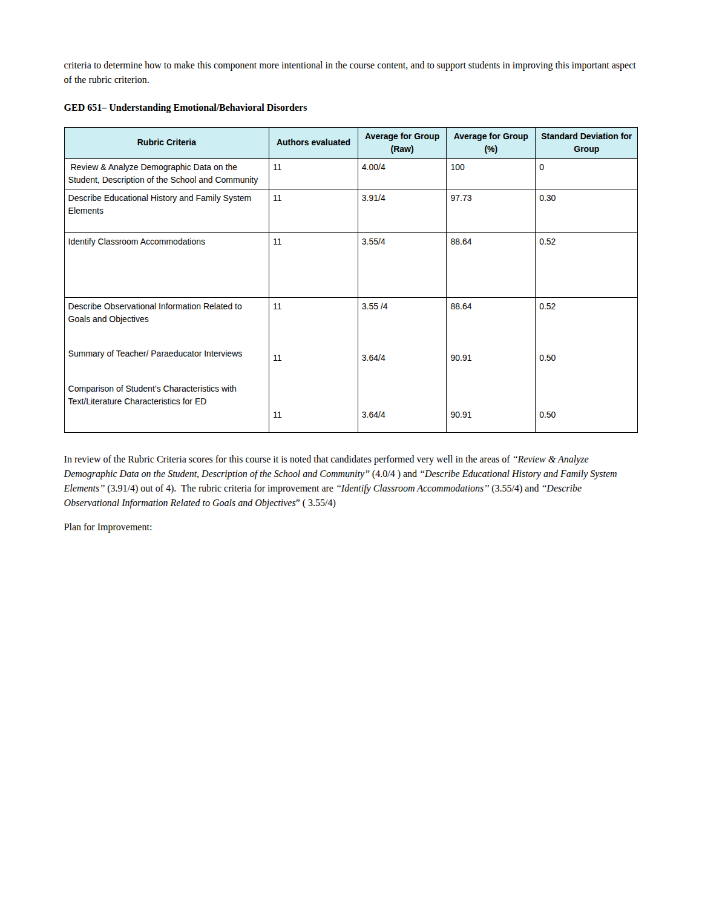criteria to determine how to make this component more intentional in the course content, and to support students in improving this important aspect of the rubric criterion.
GED 651– Understanding Emotional/Behavioral Disorders
| Rubric Criteria | Authors evaluated | Average for Group (Raw) | Average for Group (%) | Standard Deviation for Group |
| --- | --- | --- | --- | --- |
| Review & Analyze Demographic Data on the Student, Description of the School and Community | 11 | 4.00/4 | 100 | 0 |
| Describe Educational History and Family System Elements | 11 | 3.91/4 | 97.73 | 0.30 |
| Identify Classroom Accommodations | 11 | 3.55/4 | 88.64 | 0.52 |
| Describe Observational Information Related to Goals and Objectives Summary of Teacher/ Paraeducator Interviews Comparison of Student’s Characteristics with Text/Literature Characteristics for ED | 11 11 11 | 3.55 /4 3.64/4 3.64/4 | 88.64 90.91 90.91 | 0.52 0.50 0.50 |
In review of the Rubric Criteria scores for this course it is noted that candidates performed very well in the areas of ‘‘Review & Analyze Demographic Data on the Student, Description of the School and Community’’ (4.0/4 ) and ‘‘Describe Educational History and Family System Elements’’ (3.91/4) out of 4). The rubric criteria for improvement are ‘‘Identify Classroom Accommodations’’ (3.55/4) and ‘‘Describe Observational Information Related to Goals and Objectives” ( 3.55/4)
Plan for Improvement: